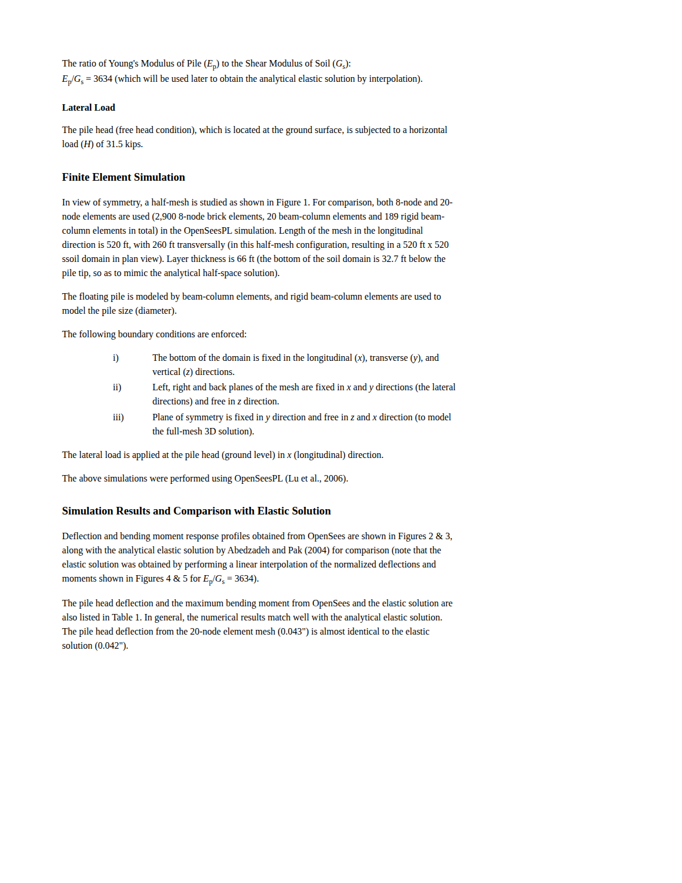The ratio of Young's Modulus of Pile (Ep) to the Shear Modulus of Soil (Gs):
Ep/Gs = 3634 (which will be used later to obtain the analytical elastic solution by interpolation).
Lateral Load
The pile head (free head condition), which is located at the ground surface, is subjected to a horizontal load (H) of 31.5 kips.
Finite Element Simulation
In view of symmetry, a half-mesh is studied as shown in Figure 1. For comparison, both 8-node and 20-node elements are used (2,900 8-node brick elements, 20 beam-column elements and 189 rigid beam-column elements in total) in the OpenSeesPL simulation. Length of the mesh in the longitudinal direction is 520 ft, with 260 ft transversally (in this half-mesh configuration, resulting in a 520 ft x 520 ssoil domain in plan view). Layer thickness is 66 ft (the bottom of the soil domain is 32.7 ft below the pile tip, so as to mimic the analytical half-space solution).
The floating pile is modeled by beam-column elements, and rigid beam-column elements are used to model the pile size (diameter).
The following boundary conditions are enforced:
i) The bottom of the domain is fixed in the longitudinal (x), transverse (y), and vertical (z) directions.
ii) Left, right and back planes of the mesh are fixed in x and y directions (the lateral directions) and free in z direction.
iii) Plane of symmetry is fixed in y direction and free in z and x direction (to model the full-mesh 3D solution).
The lateral load is applied at the pile head (ground level) in x (longitudinal) direction.
The above simulations were performed using OpenSeesPL (Lu et al., 2006).
Simulation Results and Comparison with Elastic Solution
Deflection and bending moment response profiles obtained from OpenSees are shown in Figures 2 & 3, along with the analytical elastic solution by Abedzadeh and Pak (2004) for comparison (note that the elastic solution was obtained by performing a linear interpolation of the normalized deflections and moments shown in Figures 4 & 5 for Ep/Gs = 3634).
The pile head deflection and the maximum bending moment from OpenSees and the elastic solution are also listed in Table 1. In general, the numerical results match well with the analytical elastic solution. The pile head deflection from the 20-node element mesh (0.043") is almost identical to the elastic solution (0.042").